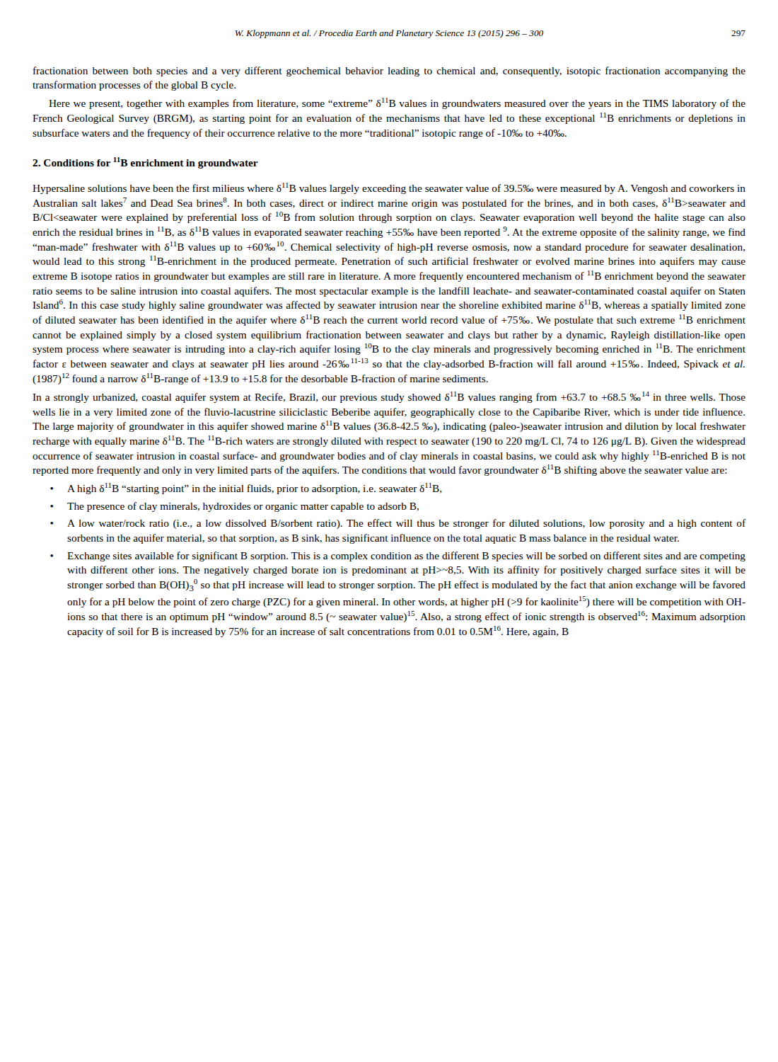W. Kloppmann et al. / Procedia Earth and Planetary Science 13 (2015) 296 – 300 297
fractionation between both species and a very different geochemical behavior leading to chemical and, consequently, isotopic fractionation accompanying the transformation processes of the global B cycle.
Here we present, together with examples from literature, some “extreme” δ11B values in groundwaters measured over the years in the TIMS laboratory of the French Geological Survey (BRGM), as starting point for an evaluation of the mechanisms that have led to these exceptional 11B enrichments or depletions in subsurface waters and the frequency of their occurrence relative to the more “traditional” isotopic range of -10‰ to +40‰.
2. Conditions for 11B enrichment in groundwater
Hypersaline solutions have been the first milieus where δ11B values largely exceeding the seawater value of 39.5‰ were measured by A. Vengosh and coworkers in Australian salt lakes7 and Dead Sea brines8. In both cases, direct or indirect marine origin was postulated for the brines, and in both cases, δ11B>seawater and B/Cl<seawater were explained by preferential loss of 10B from solution through sorption on clays. Seawater evaporation well beyond the halite stage can also enrich the residual brines in 11B, as δ11B values in evaporated seawater reaching +55‰ have been reported 9. At the extreme opposite of the salinity range, we find “man-made” freshwater with δ11B values up to +60‰10. Chemical selectivity of high-pH reverse osmosis, now a standard procedure for seawater desalination, would lead to this strong 11B-enrichment in the produced permeate. Penetration of such artificial freshwater or evolved marine brines into aquifers may cause extreme B isotope ratios in groundwater but examples are still rare in literature. A more frequently encountered mechanism of 11B enrichment beyond the seawater ratio seems to be saline intrusion into coastal aquifers. The most spectacular example is the landfill leachate- and seawater-contaminated coastal aquifer on Staten Island6. In this case study highly saline groundwater was affected by seawater intrusion near the shoreline exhibited marine δ11B, whereas a spatially limited zone of diluted seawater has been identified in the aquifer where δ11B reach the current world record value of +75‰. We postulate that such extreme 11B enrichment cannot be explained simply by a closed system equilibrium fractionation between seawater and clays but rather by a dynamic, Rayleigh distillation-like open system process where seawater is intruding into a clay-rich aquifer losing 10B to the clay minerals and progressively becoming enriched in 11B. The enrichment factor ε between seawater and clays at seawater pH lies around -26‰11-13 so that the clay-adsorbed B-fraction will fall around +15‰. Indeed, Spivack et al. (1987)12 found a narrow δ11B-range of +13.9 to +15.8 for the desorbable B-fraction of marine sediments.
In a strongly urbanized, coastal aquifer system at Recife, Brazil, our previous study showed δ11B values ranging from +63.7 to +68.5 ‰14 in three wells. Those wells lie in a very limited zone of the fluvio-lacustrine siliciclastic Beberibe aquifer, geographically close to the Capibaribe River, which is under tide influence. The large majority of groundwater in this aquifer showed marine δ11B values (36.8-42.5 ‰), indicating (paleo-)seawater intrusion and dilution by local freshwater recharge with equally marine δ11B. The 11B-rich waters are strongly diluted with respect to seawater (190 to 220 mg/L Cl, 74 to 126 μg/L B). Given the widespread occurrence of seawater intrusion in coastal surface- and groundwater bodies and of clay minerals in coastal basins, we could ask why highly 11B-enriched B is not reported more frequently and only in very limited parts of the aquifers. The conditions that would favor groundwater δ11B shifting above the seawater value are:
A high δ11B “starting point” in the initial fluids, prior to adsorption, i.e. seawater δ11B,
The presence of clay minerals, hydroxides or organic matter capable to adsorb B,
A low water/rock ratio (i.e., a low dissolved B/sorbent ratio). The effect will thus be stronger for diluted solutions, low porosity and a high content of sorbents in the aquifer material, so that sorption, as B sink, has significant influence on the total aquatic B mass balance in the residual water.
Exchange sites available for significant B sorption. This is a complex condition as the different B species will be sorbed on different sites and are competing with different other ions. The negatively charged borate ion is predominant at pH>~8,5. With its affinity for positively charged surface sites it will be stronger sorbed than B(OH)30 so that pH increase will lead to stronger sorption. The pH effect is modulated by the fact that anion exchange will be favored only for a pH below the point of zero charge (PZC) for a given mineral. In other words, at higher pH (>9 for kaolinite15) there will be competition with OH- ions so that there is an optimum pH “window” around 8.5 (~ seawater value)15. Also, a strong effect of ionic strength is observed16: Maximum adsorption capacity of soil for B is increased by 75% for an increase of salt concentrations from 0.01 to 0.5M16. Here, again, B